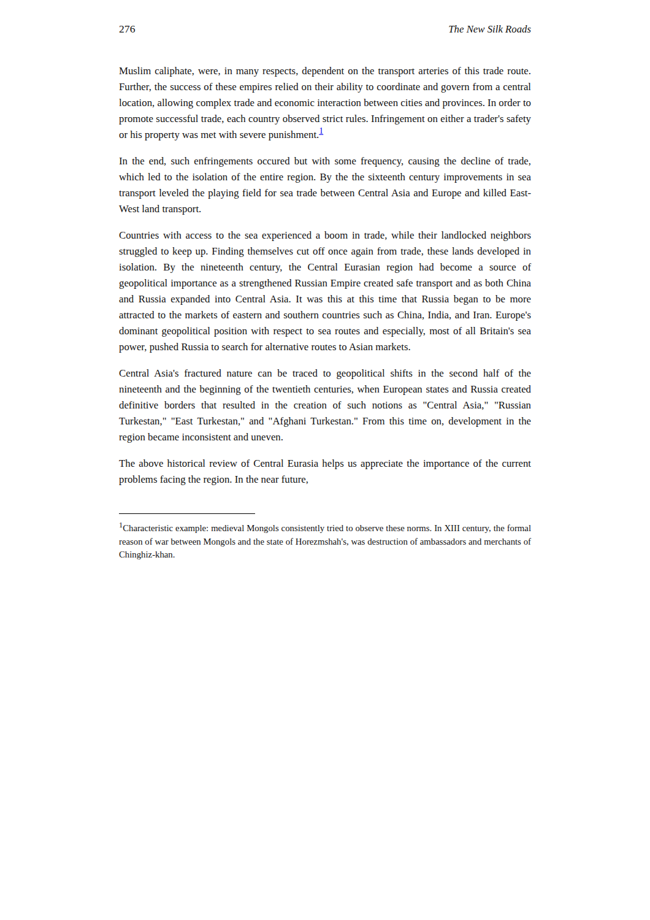276 The New Silk Roads
Muslim caliphate, were, in many respects, dependent on the transport arteries of this trade route. Further, the success of these empires relied on their ability to coordinate and govern from a central location, allowing complex trade and economic interaction between cities and provinces. In order to promote successful trade, each country observed strict rules. Infringement on either a trader's safety or his property was met with severe punishment.1
In the end, such enfringements occured but with some frequency, causing the decline of trade, which led to the isolation of the entire region. By the the sixteenth century improvements in sea transport leveled the playing field for sea trade between Central Asia and Europe and killed East-West land transport.
Countries with access to the sea experienced a boom in trade, while their landlocked neighbors struggled to keep up. Finding themselves cut off once again from trade, these lands developed in isolation. By the nineteenth century, the Central Eurasian region had become a source of geopolitical importance as a strengthened Russian Empire created safe transport and as both China and Russia expanded into Central Asia. It was this at this time that Russia began to be more attracted to the markets of eastern and southern countries such as China, India, and Iran. Europe's dominant geopolitical position with respect to sea routes and especially, most of all Britain's sea power, pushed Russia to search for alternative routes to Asian markets.
Central Asia's fractured nature can be traced to geopolitical shifts in the second half of the nineteenth and the beginning of the twentieth centuries, when European states and Russia created definitive borders that resulted in the creation of such notions as "Central Asia," "Russian Turkestan," "East Turkestan," and "Afghani Turkestan." From this time on, development in the region became inconsistent and uneven.
The above historical review of Central Eurasia helps us appreciate the importance of the current problems facing the region. In the near future,
1Characteristic example: medieval Mongols consistently tried to observe these norms. In XIII century, the formal reason of war between Mongols and the state of Horezmshah's, was destruction of ambassadors and merchants of Chinghiz-khan.